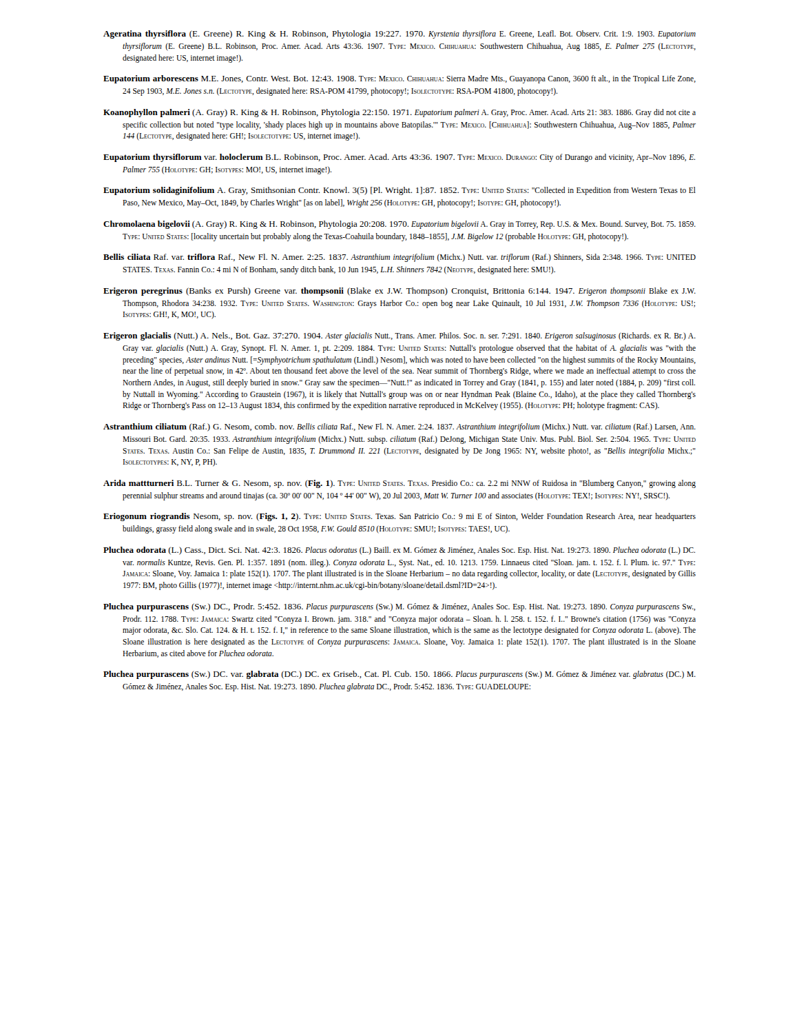Ageratina thyrsiflora (E. Greene) R. King & H. Robinson, Phytologia 19:227. 1970. Kyrstenia thyrsiflora E. Greene, Leafl. Bot. Observ. Crit. 1:9. 1903. Eupatorium thyrsiflorum (E. Greene) B.L. Robinson, Proc. Amer. Acad. Arts 43:36. 1907. Type: Mexico. Chihuahua: Southwestern Chihuahua, Aug 1885, E. Palmer 275 (Lectotype, designated here: US, internet image!).
Eupatorium arborescens M.E. Jones, Contr. West. Bot. 12:43. 1908. Type: Mexico. Chihuahua: Sierra Madre Mts., Guayanopa Canon, 3600 ft alt., in the Tropical Life Zone, 24 Sep 1903, M.E. Jones s.n. (Lectotype, designated here: RSA-POM 41799, photocopy!; Isolectotype: RSA-POM 41800, photocopy!).
Koanophyllon palmeri (A. Gray) R. King & H. Robinson, Phytologia 22:150. 1971. Eupatorium palmeri A. Gray, Proc. Amer. Acad. Arts 21: 383. 1886. Gray did not cite a specific collection but noted "type locality, 'shady places high up in mountains above Batopilas.'" Type: Mexico. [Chihuahua]: Southwestern Chihuahua, Aug–Nov 1885, Palmer 144 (Lectotype, designated here: GH!; Isolectotype: US, internet image!).
Eupatorium thyrsiflorum var. holoclerum B.L. Robinson, Proc. Amer. Acad. Arts 43:36. 1907. Type: Mexico. Durango: City of Durango and vicinity, Apr–Nov 1896, E. Palmer 755 (Holotype: GH; Isotypes: MO!, US, internet image!).
Eupatorium solidaginifolium A. Gray, Smithsonian Contr. Knowl. 3(5) [Pl. Wright. 1]:87. 1852. Type: United States: "Collected in Expedition from Western Texas to El Paso, New Mexico, May–Oct, 1849, by Charles Wright" [as on label], Wright 256 (Holotype: GH, photocopy!; Isotype: GH, photocopy!).
Chromolaena bigelovii (A. Gray) R. King & H. Robinson, Phytologia 20:208. 1970. Eupatorium bigelovii A. Gray in Torrey, Rep. U.S. & Mex. Bound. Survey, Bot. 75. 1859. Type: United States: [locality uncertain but probably along the Texas-Coahuila boundary, 1848–1855], J.M. Bigelow 12 (probable Holotype: GH, photocopy!).
Bellis ciliata Raf. var. triflora Raf., New Fl. N. Amer. 2:25. 1837. Astranthium integrifolium (Michx.) Nutt. var. triflorum (Raf.) Shinners, Sida 2:348. 1966. Type: UNITED STATES. Texas. Fannin Co.: 4 mi N of Bonham, sandy ditch bank, 10 Jun 1945, L.H. Shinners 7842 (Neotype, designated here: SMU!).
Erigeron peregrinus (Banks ex Pursh) Greene var. thompsonii (Blake ex J.W. Thompson) Cronquist, Brittonia 6:144. 1947. Erigeron thompsonii Blake ex J.W. Thompson, Rhodora 34:238. 1932. Type: United States. Washington: Grays Harbor Co.: open bog near Lake Quinault, 10 Jul 1931, J.W. Thompson 7336 (Holotype: US!; Isotypes: GH!, K, MO!, UC).
Erigeron glacialis (Nutt.) A. Nels., Bot. Gaz. 37:270. 1904. Aster glacialis Nutt., Trans. Amer. Philos. Soc. n. ser. 7:291. 1840. Erigeron salsuginosus (Richards. ex R. Br.) A. Gray var. glacialis (Nutt.) A. Gray, Synopt. Fl. N. Amer. 1, pt. 2:209. 1884. Type: United States: Nuttall's protologue observed that the habitat of A. glacialis was "with the preceding" species, Aster andinus Nutt. [=Symphyotrichum spathulatum (Lindl.) Nesom], which was noted to have been collected "on the highest summits of the Rocky Mountains, near the line of perpetual snow, in 42º. About ten thousand feet above the level of the sea. Near summit of Thornberg's Ridge, where we made an ineffectual attempt to cross the Northern Andes, in August, still deeply buried in snow." Gray saw the specimen—"Nutt.!" as indicated in Torrey and Gray (1841, p. 155) and later noted (1884, p. 209) "first coll. by Nuttall in Wyoming." According to Graustein (1967), it is likely that Nuttall's group was on or near Hyndman Peak (Blaine Co., Idaho), at the place they called Thornberg's Ridge or Thornberg's Pass on 12–13 August 1834, this confirmed by the expedition narrative reproduced in McKelvey (1955). (Holotype: PH; holotype fragment: CAS).
Astranthium ciliatum (Raf.) G. Nesom, comb. nov. Bellis ciliata Raf., New Fl. N. Amer. 2:24. 1837. Astranthium integrifolium (Michx.) Nutt. var. ciliatum (Raf.) Larsen, Ann. Missouri Bot. Gard. 20:35. 1933. Astranthium integrifolium (Michx.) Nutt. subsp. ciliatum (Raf.) DeJong, Michigan State Univ. Mus. Publ. Biol. Ser. 2:504. 1965. Type: United States. Texas. Austin Co.: San Felipe de Austin, 1835, T. Drummond II. 221 (Lectotype, designated by De Jong 1965: NY, website photo!, as "Bellis integrifolia Michx.;" Isolectotypes: K, NY, P, PH).
Arida mattturneri B.L. Turner & G. Nesom, sp. nov. (Fig. 1). Type: United States. Texas. Presidio Co.: ca. 2.2 mi NNW of Ruidosa in "Blumberg Canyon," growing along perennial sulphur streams and around tinajas (ca. 30º 00' 00" N, 104 º 44' 00" W), 20 Jul 2003, Matt W. Turner 100 and associates (Holotype: TEX!; Isotypes: NY!, SRSC!).
Eriogonum riograndis Nesom, sp. nov. (Figs. 1, 2). Type: United States. Texas. San Patricio Co.: 9 mi E of Sinton, Welder Foundation Research Area, near headquarters buildings, grassy field along swale and in swale, 28 Oct 1958, F.W. Gould 8510 (Holotype: SMU!; Isotypes: TAES!, UC).
Pluchea odorata (L.) Cass., Dict. Sci. Nat. 42:3. 1826. Placus odoratus (L.) Baill. ex M. Gómez & Jiménez, Anales Soc. Esp. Hist. Nat. 19:273. 1890. Pluchea odorata (L.) DC. var. normalis Kuntze, Revis. Gen. Pl. 1:357. 1891 (nom. illeg.). Conyza odorata L., Syst. Nat., ed. 10. 1213. 1759. Linnaeus cited "Sloan. jam. t. 152. f. l. Plum. ic. 97." Type: Jamaica: Sloane, Voy. Jamaica 1: plate 152(1). 1707. The plant illustrated is in the Sloane Herbarium – no data regarding collector, locality, or date (Lectotype, designated by Gillis 1977: BM, photo Gillis (1977)!, internet image <http://internt.nhm.ac.uk/cgi-bin/botany/sloane/detail.dsml?ID=24>!).
Pluchea purpurascens (Sw.) DC., Prodr. 5:452. 1836. Placus purpurascens (Sw.) M. Gómez & Jiménez, Anales Soc. Esp. Hist. Nat. 19:273. 1890. Conyza purpurascens Sw., Prodr. 112. 1788. Type: Jamaica: Swartz cited "Conyza I. Brown. jam. 318." and "Conyza major odorata – Sloan. h. l. 258. t. 152. f. I.." Browne's citation (1756) was "Conyza major odorata, &c. Slo. Cat. 124. & H. t. 152. f. I," in reference to the same Sloane illustration, which is the same as the lectotype designated for Conyza odorata L. (above). The Sloane illustration is here designated as the Lectotype of Conyza purpurascens: Jamaica. Sloane, Voy. Jamaica 1: plate 152(1). 1707. The plant illustrated is in the Sloane Herbarium, as cited above for Pluchea odorata.
Pluchea purpurascens (Sw.) DC. var. glabrata (DC.) DC. ex Griseb., Cat. Pl. Cub. 150. 1866. Placus purpurascens (Sw.) M. Gómez & Jiménez var. glabratus (DC.) M. Gómez & Jiménez, Anales Soc. Esp. Hist. Nat. 19:273. 1890. Pluchea glabrata DC., Prodr. 5:452. 1836. Type: GUADELOUPE: